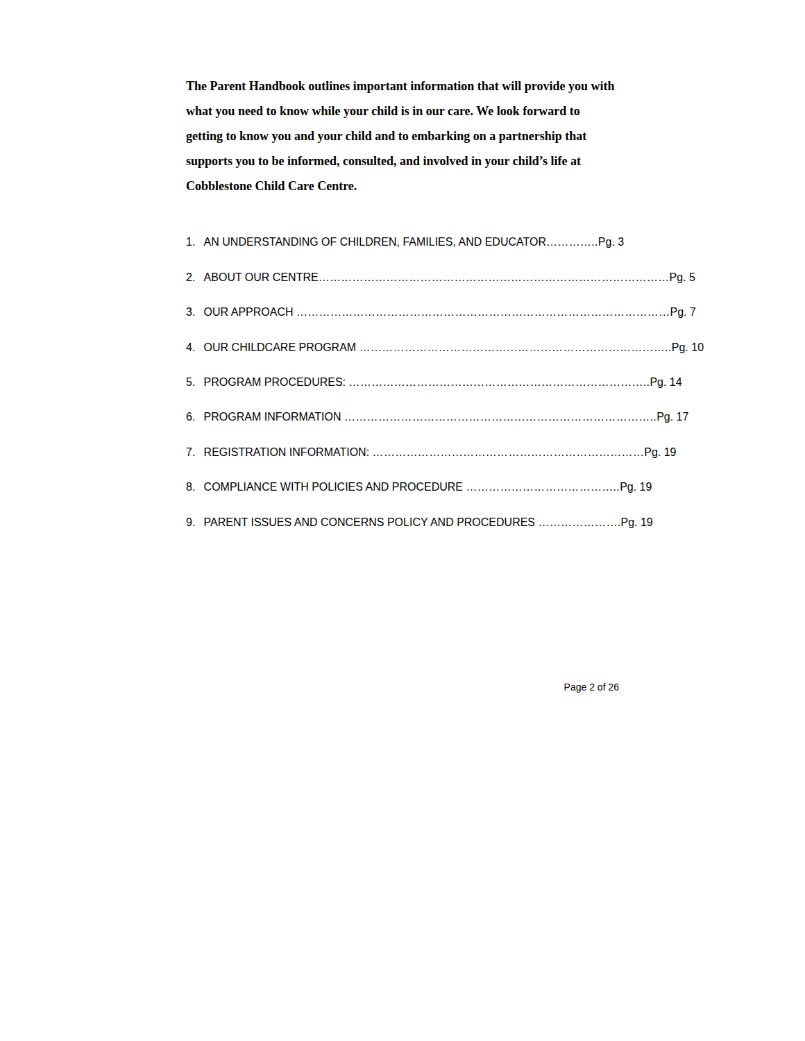The Parent Handbook outlines important information that will provide you with what you need to know while your child is in our care. We look forward to getting to know you and your child and to embarking on a partnership that supports you to be informed, consulted, and involved in your child’s life at Cobblestone Child Care Centre.
1. AN UNDERSTANDING OF CHILDREN, FAMILIES, AND EDUCATOR………….. Pg. 3
2. ABOUT OUR CENTRE…………………………………………………………………………………Pg. 5
3. OUR APPROACH ………………………………………………………………………………………Pg. 7
4. OUR CHILDCARE PROGRAM ……………………………………………………………………….. Pg. 10
5. PROGRAM PROCEDURES: …………………………………………………………………….. Pg. 14
6. PROGRAM INFORMATION ……………………………………………………………………….. Pg. 17
7. REGISTRATION INFORMATION: ………………………………………………………………Pg. 19
8. COMPLIANCE WITH POLICIES AND PROCEDURE ………………………………….. Pg. 19
9. PARENT ISSUES AND CONCERNS POLICY AND PROCEDURES …………………. Pg. 19
Page 2 of 26